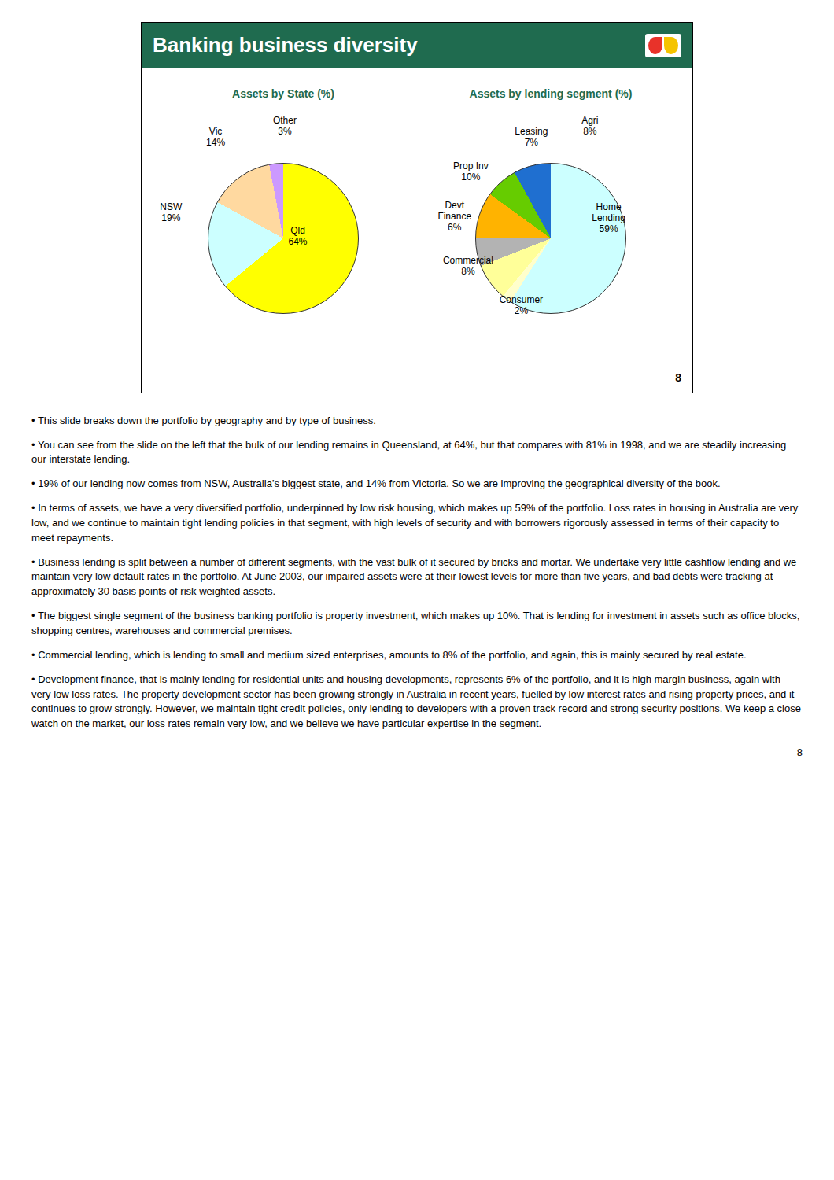Banking business diversity
Assets by State (%)
Other
3%
Vic
14%
NSW
19%
Qld
64%
Assets by lending segment (%)
Agri
8%
Leasing
7%
Prop Inv
10%
Devt
Finance
6%
Commercial
8%
Consumer
2%
Home
Lending
59%
8
• This slide breaks down the portfolio by geography and by type of business.
• You can see from the slide on the left that the bulk of our lending remains in Queensland, at 64%, but that compares with 81% in 1998, and we are steadily increasing our interstate lending.
• 19% of our lending now comes from NSW, Australia’s biggest state, and 14% from Victoria. So we are improving the geographical diversity of the book.
• In terms of assets, we have a very diversified portfolio, underpinned by low risk housing, which makes up 59% of the portfolio. Loss rates in housing in Australia are very low, and we continue to maintain tight lending policies in that segment, with high levels of security and with borrowers rigorously assessed in terms of their capacity to meet repayments.
• Business lending is split between a number of different segments, with the vast bulk of it secured by bricks and mortar. We undertake very little cashflow lending and we maintain very low default rates in the portfolio. At June 2003, our impaired assets were at their lowest levels for more than five years, and bad debts were tracking at approximately 30 basis points of risk weighted assets.
• The biggest single segment of the business banking portfolio is property investment, which makes up 10%. That is lending for investment in assets such as office blocks, shopping centres, warehouses and commercial premises.
• Commercial lending, which is lending to small and medium sized enterprises, amounts to 8% of the portfolio, and again, this is mainly secured by real estate.
• Development finance, that is mainly lending for residential units and housing developments, represents 6% of the portfolio, and it is high margin business, again with very low loss rates. The property development sector has been growing strongly in Australia in recent years, fuelled by low interest rates and rising property prices, and it continues to grow strongly. However, we maintain tight credit policies, only lending to developers with a proven track record and strong security positions. We keep a close watch on the market, our loss rates remain very low, and we believe we have particular expertise in the segment.
8